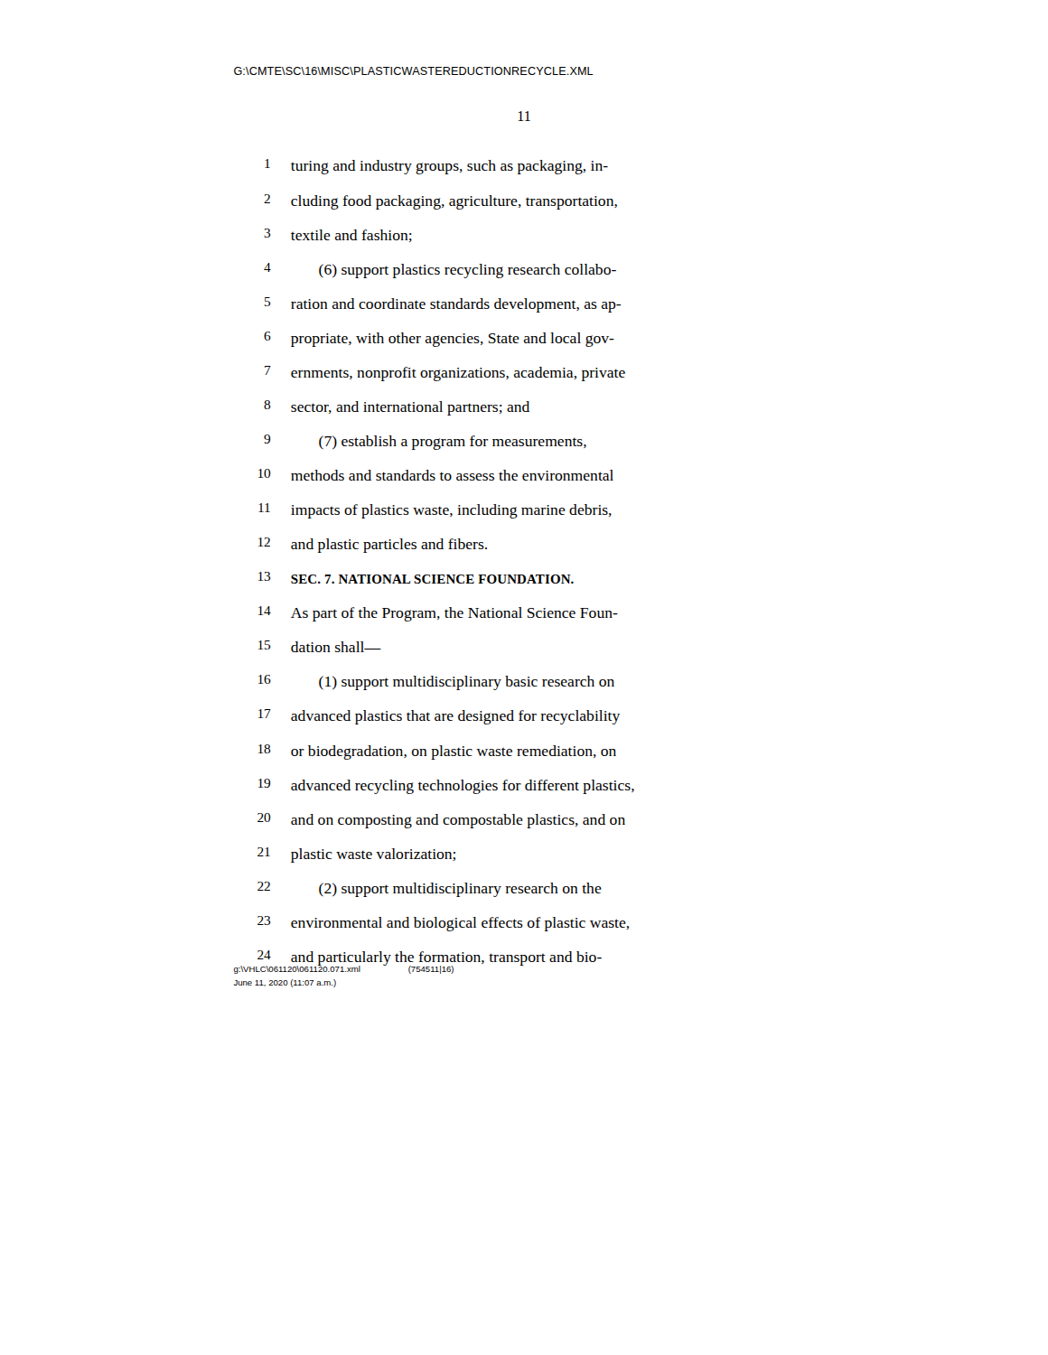G:\CMTE\SC\16\MISC\PLASTICWASTEREDUCTIONRECYCLE.XML
11
| 1 | turing and industry groups, such as packaging, in- |
| 2 | cluding food packaging, agriculture, transportation, |
| 3 | textile and fashion; |
| 4 | (6) support plastics recycling research collabo- |
| 5 | ration and coordinate standards development, as ap- |
| 6 | propriate, with other agencies, State and local gov- |
| 7 | ernments, nonprofit organizations, academia, private |
| 8 | sector, and international partners; and |
| 9 | (7) establish a program for measurements, |
| 10 | methods and standards to assess the environmental |
| 11 | impacts of plastics waste, including marine debris, |
| 12 | and plastic particles and fibers. |
| 13 | SEC. 7. NATIONAL SCIENCE FOUNDATION. |
| 14 | As part of the Program, the National Science Foun- |
| 15 | dation shall— |
| 16 | (1) support multidisciplinary basic research on |
| 17 | advanced plastics that are designed for recyclability |
| 18 | or biodegradation, on plastic waste remediation, on |
| 19 | advanced recycling technologies for different plastics, |
| 20 | and on composting and compostable plastics, and on |
| 21 | plastic waste valorization; |
| 22 | (2) support multidisciplinary research on the |
| 23 | environmental and biological effects of plastic waste, |
| 24 | and particularly the formation, transport and bio- |
g:\VHLC\061120\061120.071.xml(754511|16)
June 11, 2020 (11:07 a.m.)